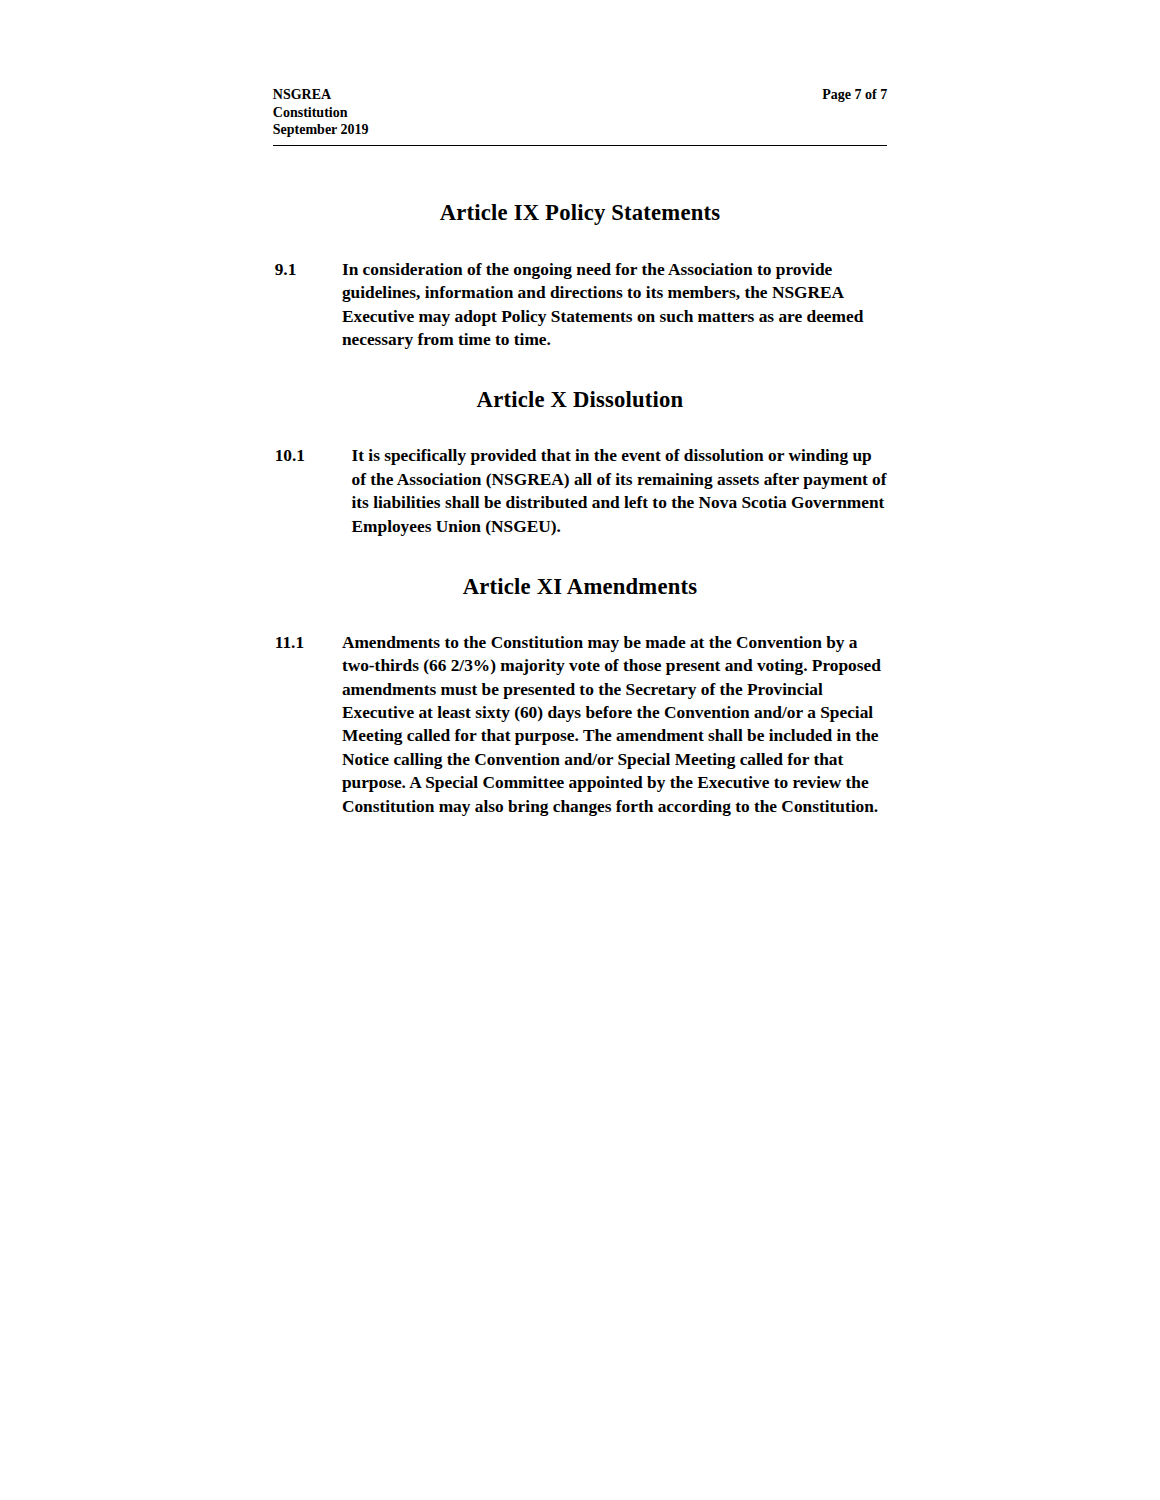NSGREA
Constitution
September 2019
Page 7 of 7
Article IX Policy Statements
9.1
In consideration of the ongoing need for the Association to provide guidelines, information and directions to its members, the NSGREA Executive may adopt Policy Statements on such matters as are deemed necessary from time to time.
Article X Dissolution
10.1
It is specifically provided that in the event of dissolution or winding up of the Association (NSGREA) all of its remaining assets after payment of its liabilities shall be distributed and left to the Nova Scotia Government Employees Union (NSGEU).
Article XI Amendments
11.1
Amendments to the Constitution may be made at the Convention by a two-thirds (66 2/3%) majority vote of those present and voting. Proposed amendments must be presented to the Secretary of the Provincial Executive at least sixty (60) days before the Convention and/or a Special Meeting called for that purpose. The amendment shall be included in the Notice calling the Convention and/or Special Meeting called for that purpose. A Special Committee appointed by the Executive to review the Constitution may also bring changes forth according to the Constitution.